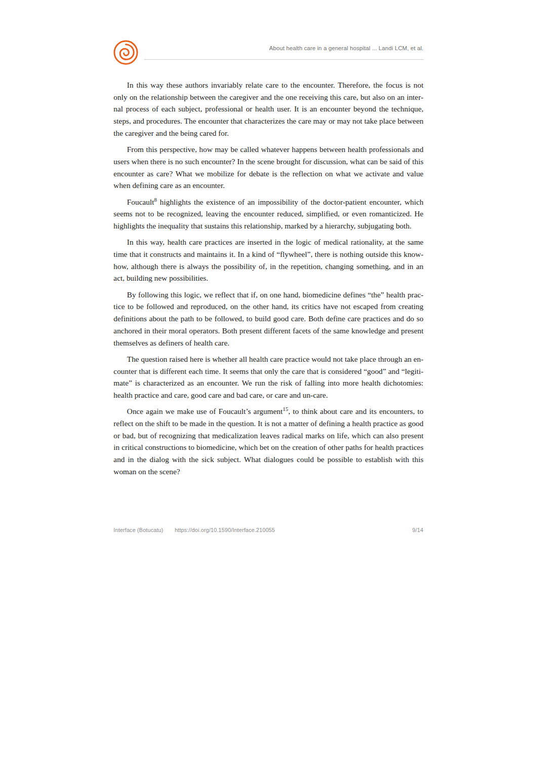About health care in a general hospital ... Landi LCM, et al.
In this way these authors invariably relate care to the encounter. Therefore, the focus is not only on the relationship between the caregiver and the one receiving this care, but also on an internal process of each subject, professional or health user. It is an encounter beyond the technique, steps, and procedures. The encounter that characterizes the care may or may not take place between the caregiver and the being cared for.
From this perspective, how may be called whatever happens between health professionals and users when there is no such encounter? In the scene brought for discussion, what can be said of this encounter as care? What we mobilize for debate is the reflection on what we activate and value when defining care as an encounter.
Foucault8 highlights the existence of an impossibility of the doctor-patient encounter, which seems not to be recognized, leaving the encounter reduced, simplified, or even romanticized. He highlights the inequality that sustains this relationship, marked by a hierarchy, subjugating both.
In this way, health care practices are inserted in the logic of medical rationality, at the same time that it constructs and maintains it. In a kind of “flywheel”, there is nothing outside this know-how, although there is always the possibility of, in the repetition, changing something, and in an act, building new possibilities.
By following this logic, we reflect that if, on one hand, biomedicine defines “the” health practice to be followed and reproduced, on the other hand, its critics have not escaped from creating definitions about the path to be followed, to build good care. Both define care practices and do so anchored in their moral operators. Both present different facets of the same knowledge and present themselves as definers of health care.
The question raised here is whether all health care practice would not take place through an encounter that is different each time. It seems that only the care that is considered “good” and “legitimate” is characterized as an encounter. We run the risk of falling into more health dichotomies: health practice and care, good care and bad care, or care and un-care.
Once again we make use of Foucault’s argument15, to think about care and its encounters, to reflect on the shift to be made in the question. It is not a matter of defining a health practice as good or bad, but of recognizing that medicalization leaves radical marks on life, which can also present in critical constructions to biomedicine, which bet on the creation of other paths for health practices and in the dialog with the sick subject. What dialogues could be possible to establish with this woman on the scene?
Interface (Botucatu) https://doi.org/10.1590/Interface.210055
9/14